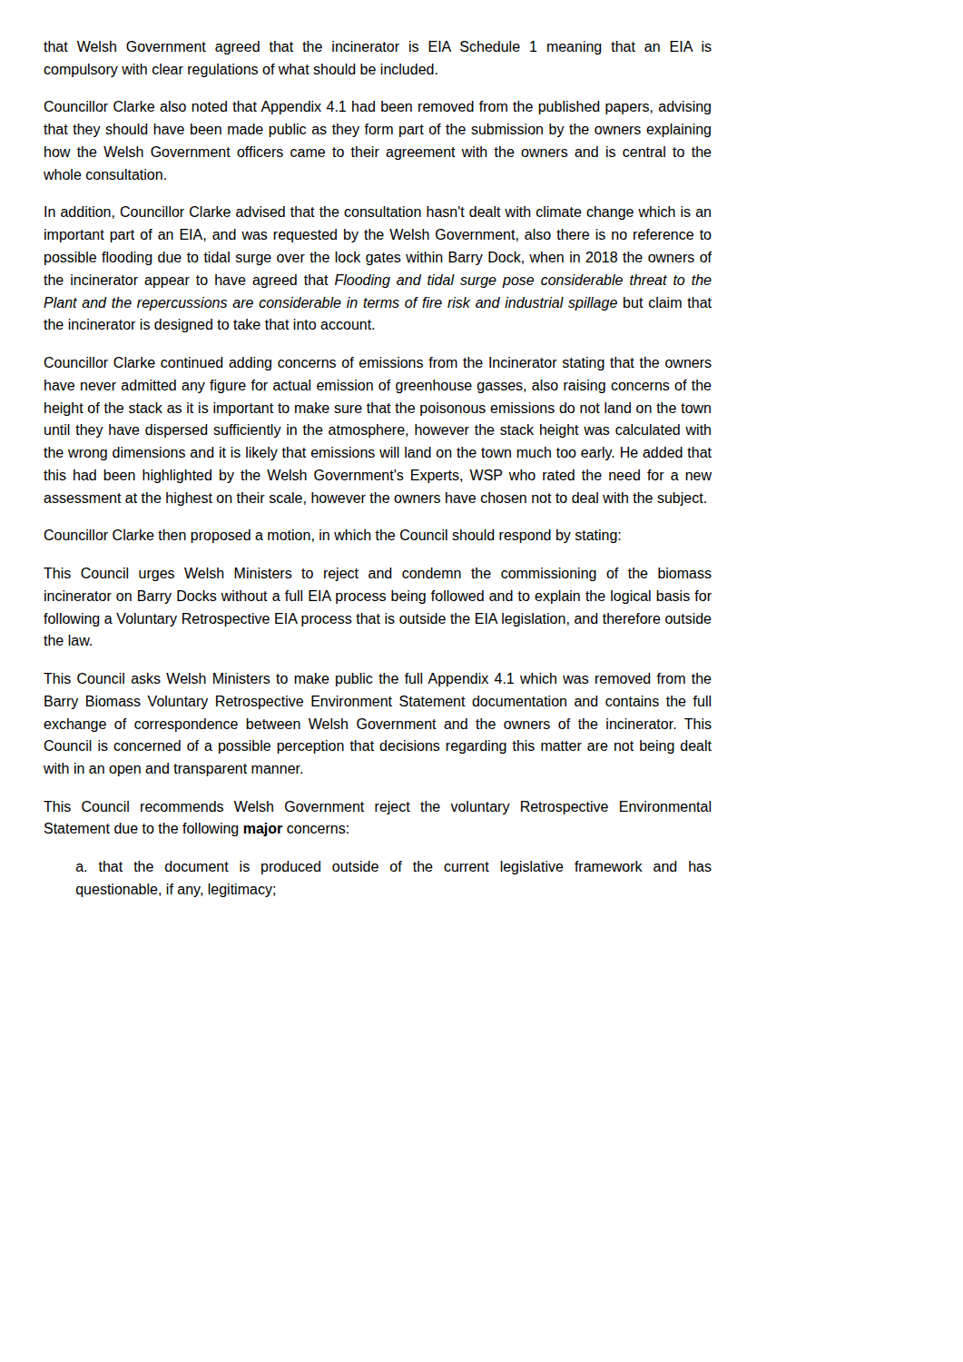that Welsh Government agreed that the incinerator is EIA Schedule 1 meaning that an EIA is compulsory with clear regulations of what should be included.
Councillor Clarke also noted that Appendix 4.1 had been removed from the published papers, advising that they should have been made public as they form part of the submission by the owners explaining how the Welsh Government officers came to their agreement with the owners and is central to the whole consultation.
In addition, Councillor Clarke advised that the consultation hasn't dealt with climate change which is an important part of an EIA, and was requested by the Welsh Government, also there is no reference to possible flooding due to tidal surge over the lock gates within Barry Dock, when in 2018 the owners of the incinerator appear to have agreed that Flooding and tidal surge pose considerable threat to the Plant and the repercussions are considerable in terms of fire risk and industrial spillage but claim that the incinerator is designed to take that into account.
Councillor Clarke continued adding concerns of emissions from the Incinerator stating that the owners have never admitted any figure for actual emission of greenhouse gasses, also raising concerns of the height of the stack as it is important to make sure that the poisonous emissions do not land on the town until they have dispersed sufficiently in the atmosphere, however the stack height was calculated with the wrong dimensions and it is likely that emissions will land on the town much too early. He added that this had been highlighted by the Welsh Government's Experts, WSP who rated the need for a new assessment at the highest on their scale, however the owners have chosen not to deal with the subject.
Councillor Clarke then proposed a motion, in which the Council should respond by stating:
This Council urges Welsh Ministers to reject and condemn the commissioning of the biomass incinerator on Barry Docks without a full EIA process being followed and to explain the logical basis for following a Voluntary Retrospective EIA process that is outside the EIA legislation, and therefore outside the law.
This Council asks Welsh Ministers to make public the full Appendix 4.1 which was removed from the Barry Biomass Voluntary Retrospective Environment Statement documentation and contains the full exchange of correspondence between Welsh Government and the owners of the incinerator. This Council is concerned of a possible perception that decisions regarding this matter are not being dealt with in an open and transparent manner.
This Council recommends Welsh Government reject the voluntary Retrospective Environmental Statement due to the following major concerns:
a. that the document is produced outside of the current legislative framework and has questionable, if any, legitimacy;